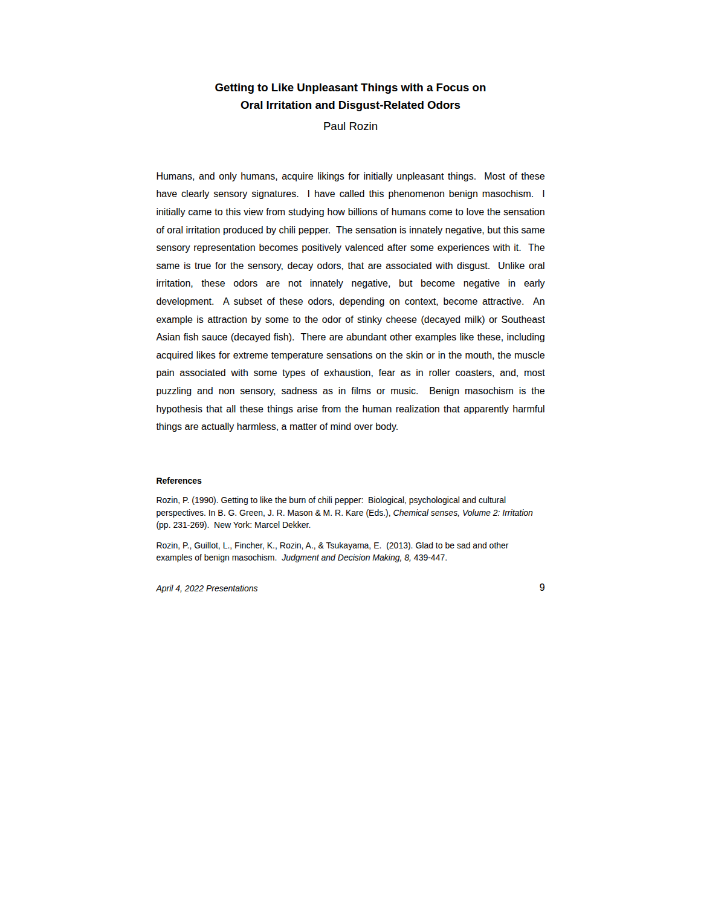Getting to Like Unpleasant Things with a Focus on
Oral Irritation and Disgust-Related Odors
Paul Rozin
Humans, and only humans, acquire likings for initially unpleasant things. Most of these have clearly sensory signatures. I have called this phenomenon benign masochism. I initially came to this view from studying how billions of humans come to love the sensation of oral irritation produced by chili pepper. The sensation is innately negative, but this same sensory representation becomes positively valenced after some experiences with it. The same is true for the sensory, decay odors, that are associated with disgust. Unlike oral irritation, these odors are not innately negative, but become negative in early development. A subset of these odors, depending on context, become attractive. An example is attraction by some to the odor of stinky cheese (decayed milk) or Southeast Asian fish sauce (decayed fish). There are abundant other examples like these, including acquired likes for extreme temperature sensations on the skin or in the mouth, the muscle pain associated with some types of exhaustion, fear as in roller coasters, and, most puzzling and non sensory, sadness as in films or music. Benign masochism is the hypothesis that all these things arise from the human realization that apparently harmful things are actually harmless, a matter of mind over body.
References
Rozin, P. (1990). Getting to like the burn of chili pepper: Biological, psychological and cultural perspectives. In B. G. Green, J. R. Mason & M. R. Kare (Eds.), Chemical senses, Volume 2: Irritation (pp. 231-269). New York: Marcel Dekker.
Rozin, P., Guillot, L., Fincher, K., Rozin, A., & Tsukayama, E. (2013). Glad to be sad and other examples of benign masochism. Judgment and Decision Making, 8, 439-447.
April 4, 2022 Presentations
9